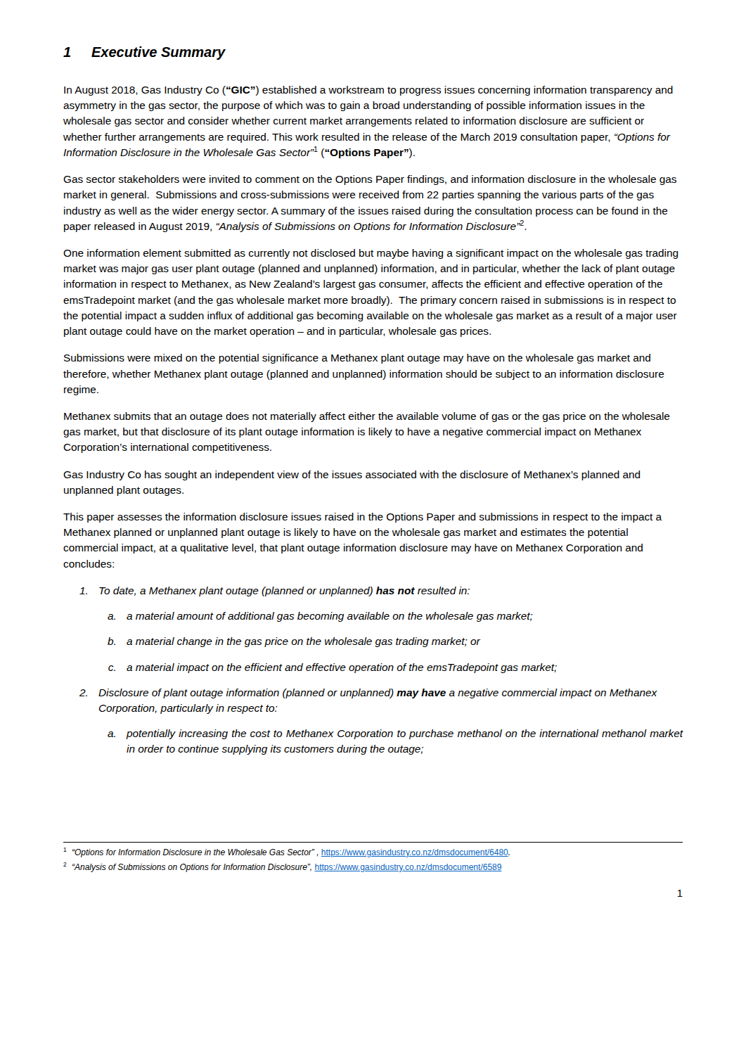1 Executive Summary
In August 2018, Gas Industry Co (“GIC”) established a workstream to progress issues concerning information transparency and asymmetry in the gas sector, the purpose of which was to gain a broad understanding of possible information issues in the wholesale gas sector and consider whether current market arrangements related to information disclosure are sufficient or whether further arrangements are required. This work resulted in the release of the March 2019 consultation paper, “Options for Information Disclosure in the Wholesale Gas Sector”1 (“Options Paper”).
Gas sector stakeholders were invited to comment on the Options Paper findings, and information disclosure in the wholesale gas market in general. Submissions and cross-submissions were received from 22 parties spanning the various parts of the gas industry as well as the wider energy sector. A summary of the issues raised during the consultation process can be found in the paper released in August 2019, “Analysis of Submissions on Options for Information Disclosure”2.
One information element submitted as currently not disclosed but maybe having a significant impact on the wholesale gas trading market was major gas user plant outage (planned and unplanned) information, and in particular, whether the lack of plant outage information in respect to Methanex, as New Zealand’s largest gas consumer, affects the efficient and effective operation of the emsTradepoint market (and the gas wholesale market more broadly). The primary concern raised in submissions is in respect to the potential impact a sudden influx of additional gas becoming available on the wholesale gas market as a result of a major user plant outage could have on the market operation – and in particular, wholesale gas prices.
Submissions were mixed on the potential significance a Methanex plant outage may have on the wholesale gas market and therefore, whether Methanex plant outage (planned and unplanned) information should be subject to an information disclosure regime.
Methanex submits that an outage does not materially affect either the available volume of gas or the gas price on the wholesale gas market, but that disclosure of its plant outage information is likely to have a negative commercial impact on Methanex Corporation’s international competitiveness.
Gas Industry Co has sought an independent view of the issues associated with the disclosure of Methanex’s planned and unplanned plant outages.
This paper assesses the information disclosure issues raised in the Options Paper and submissions in respect to the impact a Methanex planned or unplanned plant outage is likely to have on the wholesale gas market and estimates the potential commercial impact, at a qualitative level, that plant outage information disclosure may have on Methanex Corporation and concludes:
To date, a Methanex plant outage (planned or unplanned) has not resulted in:
a material amount of additional gas becoming available on the wholesale gas market;
a material change in the gas price on the wholesale gas trading market; or
a material impact on the efficient and effective operation of the emsTradepoint gas market;
Disclosure of plant outage information (planned or unplanned) may have a negative commercial impact on Methanex Corporation, particularly in respect to:
potentially increasing the cost to Methanex Corporation to purchase methanol on the international methanol market in order to continue supplying its customers during the outage;
1 “Options for Information Disclosure in the Wholesale Gas Sector” , https://www.gasindustry.co.nz/dmsdocument/6480.
2 “Analysis of Submissions on Options for Information Disclosure”, https://www.gasindustry.co.nz/dmsdocument/6589
1